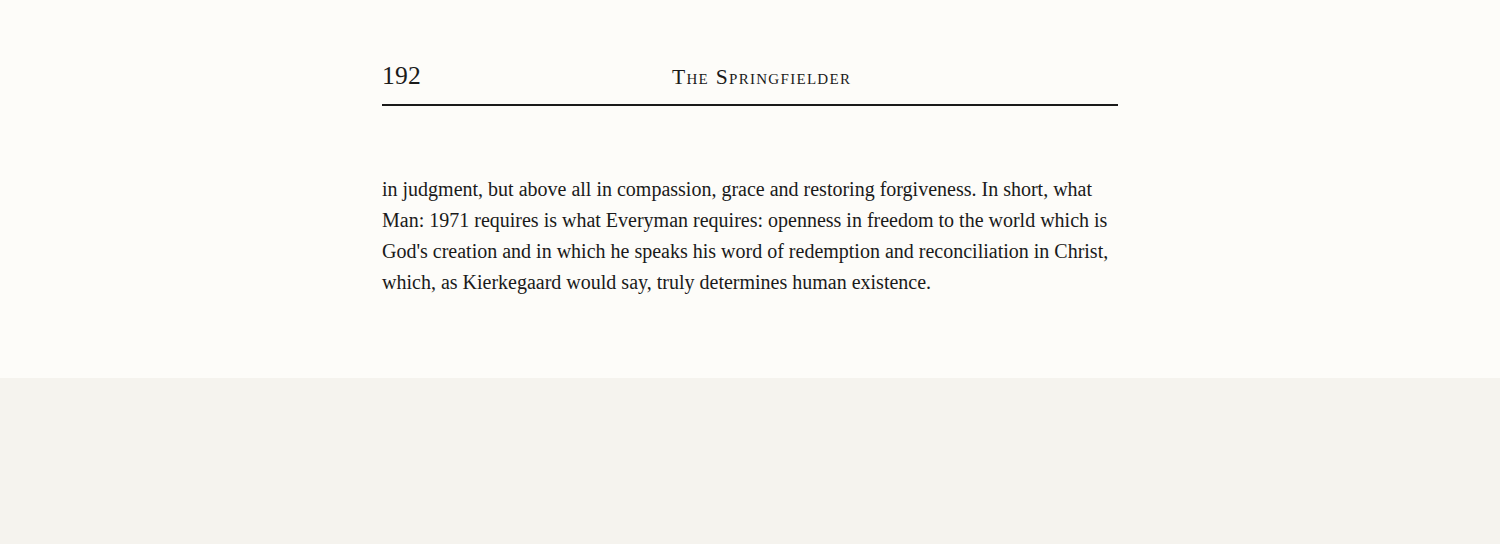192 The Springfielder
in judgment, but above all in compassion, grace and restoring forgiveness. In short, what Man: 1971 requires is what Everyman requires: openness in freedom to the world which is God's creation and in which he speaks his word of redemption and reconciliation in Christ, which, as Kierkegaard would say, truly determines human existence.